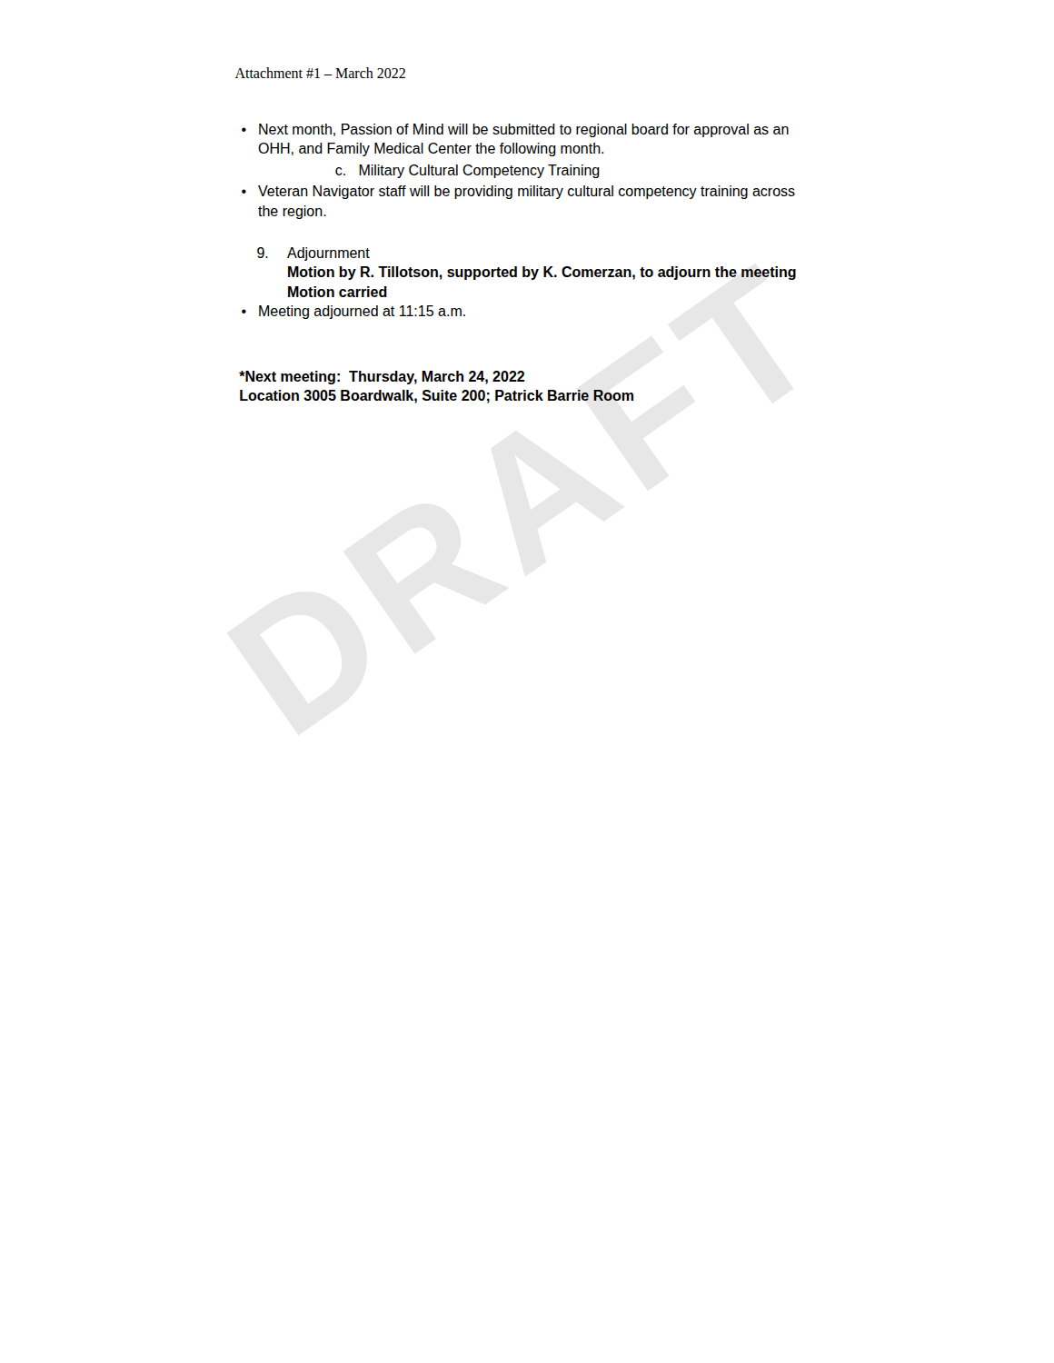DRAFT
Attachment #1 – March 2022
Next month, Passion of Mind will be submitted to regional board for approval as an OHH, and Family Medical Center the following month.
c. Military Cultural Competency Training
Veteran Navigator staff will be providing military cultural competency training across the region.
9. Adjournment
Motion by R. Tillotson, supported by K. Comerzan, to adjourn the meeting
Motion carried
Meeting adjourned at 11:15 a.m.
*Next meeting: Thursday, March 24, 2022
Location 3005 Boardwalk, Suite 200; Patrick Barrie Room